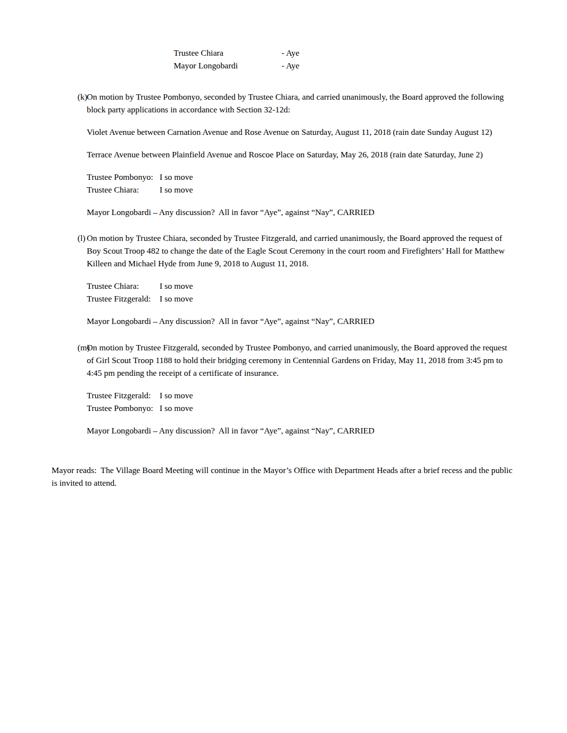Trustee Chiara- Aye
Mayor Longobardi- Aye
(k)
On motion by Trustee Pombonyo, seconded by Trustee Chiara, and carried unanimously, the Board approved the following block party applications in accordance with Section 32-12d:
Violet Avenue between Carnation Avenue and Rose Avenue on Saturday, August 11, 2018 (rain date Sunday August 12)
Terrace Avenue between Plainfield Avenue and Roscoe Place on Saturday, May 26, 2018 (rain date Saturday, June 2)
Trustee Pombonyo: I so move
Trustee Chiara: I so move
Mayor Longobardi – Any discussion? All in favor “Aye”, against “Nay”, CARRIED
(l)
On motion by Trustee Chiara, seconded by Trustee Fitzgerald, and carried unanimously, the Board approved the request of Boy Scout Troop 482 to change the date of the Eagle Scout Ceremony in the court room and Firefighters’ Hall for Matthew Killeen and Michael Hyde from June 9, 2018 to August 11, 2018.
Trustee Chiara: I so move
Trustee Fitzgerald: I so move
Mayor Longobardi – Any discussion? All in favor “Aye”, against “Nay”, CARRIED
(m)
On motion by Trustee Fitzgerald, seconded by Trustee Pombonyo, and carried unanimously, the Board approved the request of Girl Scout Troop 1188 to hold their bridging ceremony in Centennial Gardens on Friday, May 11, 2018 from 3:45 pm to 4:45 pm pending the receipt of a certificate of insurance.
Trustee Fitzgerald: I so move
Trustee Pombonyo: I so move
Mayor Longobardi – Any discussion? All in favor “Aye”, against “Nay”, CARRIED
Mayor reads: The Village Board Meeting will continue in the Mayor’s Office with Department Heads after a brief recess and the public is invited to attend.